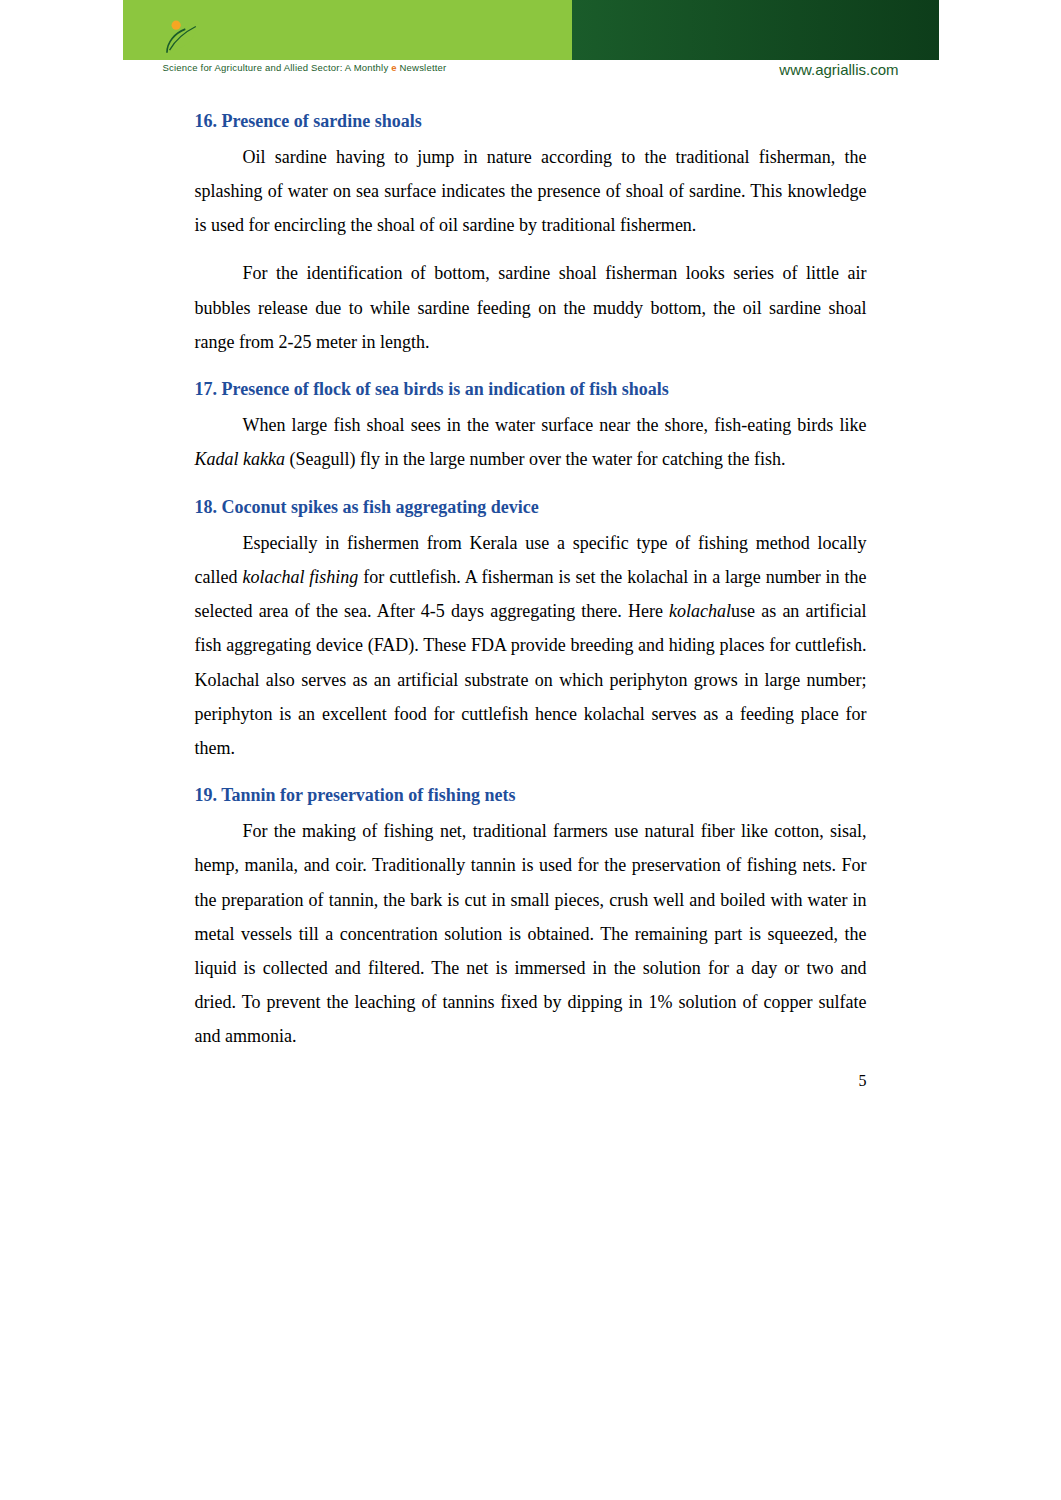AGRIALLIS
Science for Agriculture and Allied Sector: A Monthly e Newsletter
Volume 3 – Issue 12
Online ISSN: 2582-368X
www.agriallis.com
16. Presence of sardine shoals
Oil sardine having to jump in nature according to the traditional fisherman, the splashing of water on sea surface indicates the presence of shoal of sardine. This knowledge is used for encircling the shoal of oil sardine by traditional fishermen.
For the identification of bottom, sardine shoal fisherman looks series of little air bubbles release due to while sardine feeding on the muddy bottom, the oil sardine shoal range from 2-25 meter in length.
17. Presence of flock of sea birds is an indication of fish shoals
When large fish shoal sees in the water surface near the shore, fish-eating birds like Kadal kakka (Seagull) fly in the large number over the water for catching the fish.
18. Coconut spikes as fish aggregating device
Especially in fishermen from Kerala use a specific type of fishing method locally called kolachal fishing for cuttlefish. A fisherman is set the kolachal in a large number in the selected area of the sea. After 4-5 days aggregating there. Here kolachaluse as an artificial fish aggregating device (FAD). These FDA provide breeding and hiding places for cuttlefish. Kolachal also serves as an artificial substrate on which periphyton grows in large number; periphyton is an excellent food for cuttlefish hence kolachal serves as a feeding place for them.
19. Tannin for preservation of fishing nets
For the making of fishing net, traditional farmers use natural fiber like cotton, sisal, hemp, manila, and coir. Traditionally tannin is used for the preservation of fishing nets. For the preparation of tannin, the bark is cut in small pieces, crush well and boiled with water in metal vessels till a concentration solution is obtained. The remaining part is squeezed, the liquid is collected and filtered. The net is immersed in the solution for a day or two and dried. To prevent the leaching of tannins fixed by dipping in 1% solution of copper sulfate and ammonia.
5